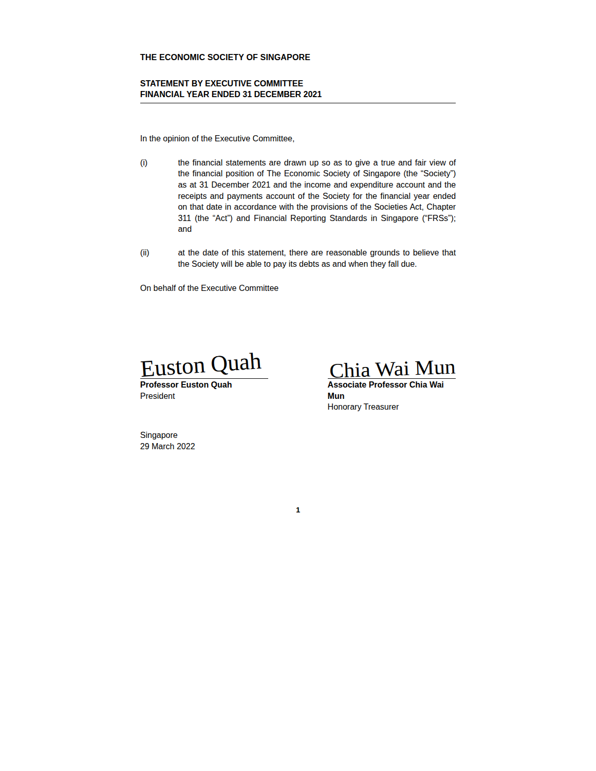THE ECONOMIC SOCIETY OF SINGAPORE
STATEMENT BY EXECUTIVE COMMITTEE
FINANCIAL YEAR ENDED 31 DECEMBER 2021
In the opinion of the Executive Committee,
(i) the financial statements are drawn up so as to give a true and fair view of the financial position of The Economic Society of Singapore (the “Society”) as at 31 December 2021 and the income and expenditure account and the receipts and payments account of the Society for the financial year ended on that date in accordance with the provisions of the Societies Act, Chapter 311 (the “Act”) and Financial Reporting Standards in Singapore (“FRSs”); and
(ii) at the date of this statement, there are reasonable grounds to believe that the Society will be able to pay its debts as and when they fall due.
On behalf of the Executive Committee
Euston Quah
Professor Euston Quah
President
Chia Wai Mun
Associate Professor Chia Wai Mun
Honorary Treasurer
Singapore
29 March 2022
1